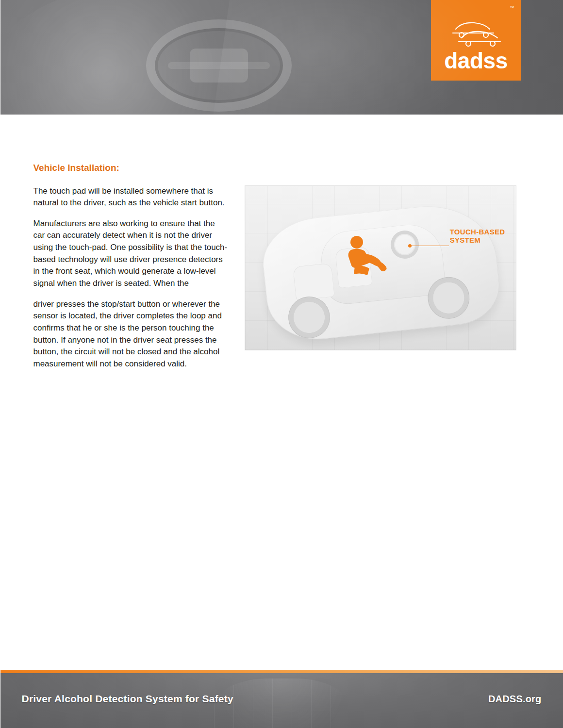™
dadss
Vehicle Installation:
TOUCH-BASED
SYSTEM
The touch pad will be installed somewhere that is natural to the driver, such as the vehicle start button.
Manufacturers are also working to ensure that the car can accurately detect when it is not the driver using the touch-pad. One possibility is that the touch-based technology will use driver presence detectors in the front seat, which would generate a low-level signal when the driver is seated. When the
driver presses the stop/start button or wherever the sensor is located, the driver completes the loop and confirms that he or she is the person touching the button. If anyone not in the driver seat presses the button, the circuit will not be closed and the alcohol measurement will not be considered valid.
Driver Alcohol Detection System for Safety
DADSS.org